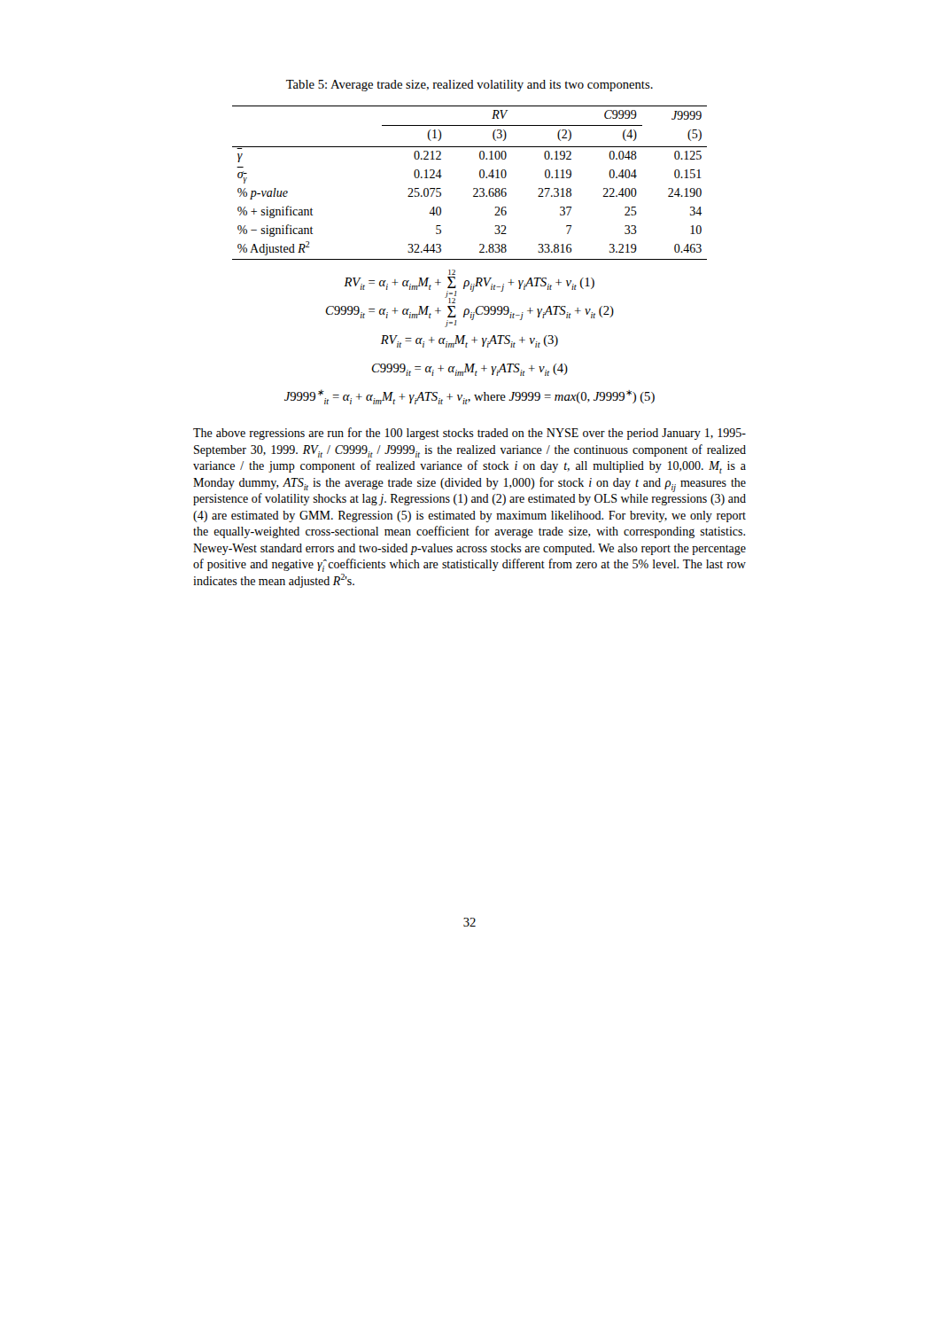Table 5: Average trade size, realized volatility and its two components.
| | RV | C 9999 | J 9999 |
| | (1) | (3) | (2) | (4) | (5) |
| γ | 0.212 | 0.100 | 0.192 | 0.048 | 0.125 |
| σ γ | 0.124 | 0.410 | 0.119 | 0.404 | 0.151 |
| % p-value | 25.075 | 23.686 | 27.318 | 22.400 | 24.190 |
| % + significant | 40 | 26 | 37 | 25 | 34 |
| % − significant | 5 | 32 | 7 | 33 | 10 |
| % Adjusted R 2 | 32.443 | 2.838 | 33.816 | 3.219 | 0.463 |
RVit = αi + αimMt + Σ12 j=1 ρijRVit−j + γiATSit + νit (1)
C9999it = αi + αimMt + Σ12 j=1 ρijC9999it−j + γiATSit + νit (2)
RVit = αi + αimMt + γiATSit + νit (3)
C9999it = αi + αimMt + γiATSit + νit (4)
J9999∗it = αi + αimMt + γiATSit + νit, where J9999 = max(0, J9999∗) (5)
The above regressions are run for the 100 largest stocks traded on the NYSE over the period January 1, 1995-September 30, 1999. RVit / C9999it / J9999it is the realized variance / the continuous component of realized variance / the jump component of realized variance of stock i on day t, all multiplied by 10,000. Mt is a Monday dummy, ATSit is the average trade size (divided by 1,000) for stock i on day t and ρij measures the persistence of volatility shocks at lag j. Regressions (1) and (2) are estimated by OLS while regressions (3) and (4) are estimated by GMM. Regression (5) is estimated by maximum likelihood. For brevity, we only report the equally-weighted cross-sectional mean coefficient for average trade size, with corresponding statistics. Newey-West standard errors and two-sided p-values across stocks are computed. We also report the percentage of positive and negative γ̂i coefficients which are statistically different from zero at the 5% level. The last row indicates the mean adjusted R2's.
32